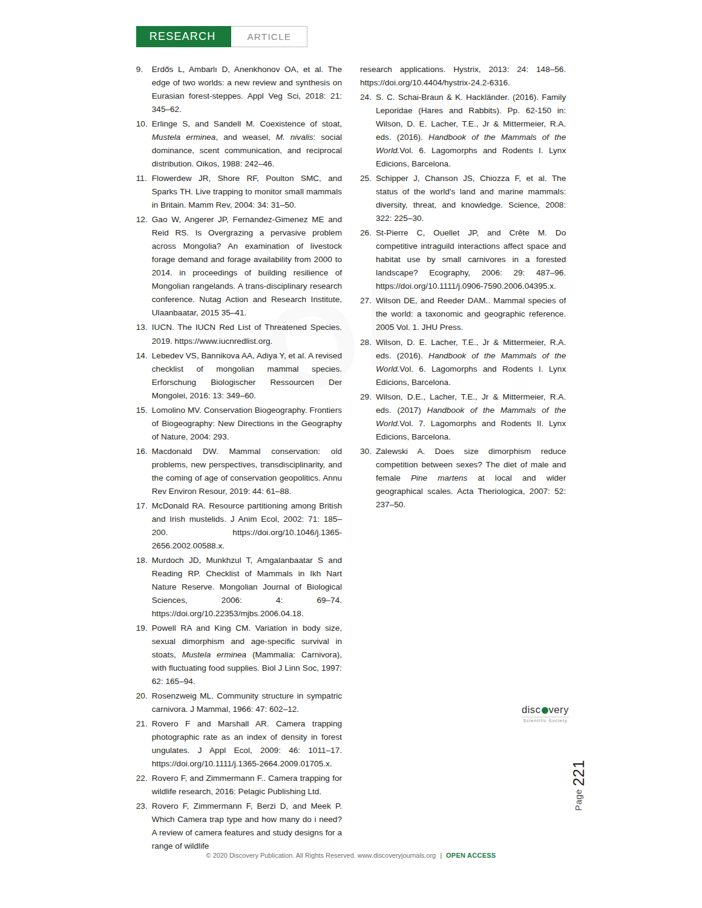OA
RESEARCH
ARTICLE
Erdős L, Ambarlı D, Anenkhonov OA, et al. The edge of two worlds: a new review and synthesis on Eurasian forest-steppes. Appl Veg Sci, 2018: 21: 345–62.
Erlinge S, and Sandell M. Coexistence of stoat, Mustela erminea, and weasel, M. nivalis: social dominance, scent communication, and reciprocal distribution. Oikos, 1988: 242–46.
Flowerdew JR, Shore RF, Poulton SMC, and Sparks TH. Live trapping to monitor small mammals in Britain. Mamm Rev, 2004: 34: 31–50.
Gao W, Angerer JP, Fernandez-Gimenez ME and Reid RS. Is Overgrazing a pervasive problem across Mongolia? An examination of livestock forage demand and forage availability from 2000 to 2014. in proceedings of building resilience of Mongolian rangelands. A trans-disciplinary research conference. Nutag Action and Research Institute, Ulaanbaatar, 2015 35–41.
IUCN. The IUCN Red List of Threatened Species. 2019. https://www.iucnredlist.org.
Lebedev VS, Bannikova AA, Adiya Y, et al. A revised checklist of mongolian mammal species. Erforschung Biologischer Ressourcen Der Mongolei, 2016: 13: 349–60.
Lomolino MV. Conservation Biogeography. Frontiers of Biogeography: New Directions in the Geography of Nature, 2004: 293.
Macdonald DW. Mammal conservation: old problems, new perspectives, transdisciplinarity, and the coming of age of conservation geopolitics. Annu Rev Environ Resour, 2019: 44: 61–88.
McDonald RA. Resource partitioning among British and Irish mustelids. J Anim Ecol, 2002: 71: 185–200. https://doi.org/10.1046/j.1365-2656.2002.00588.x.
Murdoch JD, Munkhzul T, Amgalanbaatar S and Reading RP. Checklist of Mammals in Ikh Nart Nature Reserve. Mongolian Journal of Biological Sciences, 2006: 4: 69–74. https://doi.org/10.22353/mjbs.2006.04.18.
Powell RA and King CM. Variation in body size, sexual dimorphism and age-specific survival in stoats, Mustela erminea (Mammalia: Carnivora), with fluctuating food supplies. Biol J Linn Soc, 1997: 62: 165–94.
Rosenzweig ML. Community structure in sympatric carnivora. J Mammal, 1966: 47: 602–12.
Rovero F and Marshall AR. Camera trapping photographic rate as an index of density in forest ungulates. J Appl Ecol, 2009: 46: 1011–17. https://doi.org/10.1111/j.1365-2664.2009.01705.x.
Rovero F, and Zimmermann F.. Camera trapping for wildlife research, 2016: Pelagic Publishing Ltd.
Rovero F, Zimmermann F, Berzi D, and Meek P. Which Camera trap type and how many do i need? A review of camera features and study designs for a range of wildlife
research applications. Hystrix, 2013: 24: 148–56. https://doi.org/10.4404/hystrix-24.2-6316.
S. C. Schai-Braun & K. Hackländer. (2016). Family Leporidae (Hares and Rabbits). Pp. 62-150 in: Wilson, D. E. Lacher, T.E., Jr & Mittermeier, R.A. eds. (2016). Handbook of the Mammals of the World. Vol. 6. Lagomorphs and Rodents I. Lynx Edicions, Barcelona.
Schipper J, Chanson JS, Chiozza F, et al. The status of the world's land and marine mammals: diversity, threat, and knowledge. Science, 2008: 322: 225–30.
St-Pierre C, Ouellet JP, and Crête M. Do competitive intraguild interactions affect space and habitat use by small carnivores in a forested landscape? Ecography, 2006: 29: 487–96. https://doi.org/10.1111/j.0906-7590.2006.04395.x.
Wilson DE, and Reeder DAM.. Mammal species of the world: a taxonomic and geographic reference. 2005 Vol. 1. JHU Press.
Wilson, D. E. Lacher, T.E., Jr & Mittermeier, R.A. eds. (2016). Handbook of the Mammals of the World. Vol. 6. Lagomorphs and Rodents I. Lynx Edicions, Barcelona.
Wilson, D.E., Lacher, T.E., Jr & Mittermeier, R.A. eds. (2017) Handbook of the Mammals of the World. Vol. 7. Lagomorphs and Rodents II. Lynx Edicions, Barcelona.
Zalewski A. Does size dimorphism reduce competition between sexes? The diet of male and female Pine martens at local and wider geographical scales. Acta Theriologica, 2007: 52: 237–50.
disc very
Scientific Society
Page 221
© 2020 Discovery Publication. All Rights Reserved. www.discoveryjournals.org | OPEN ACCESS